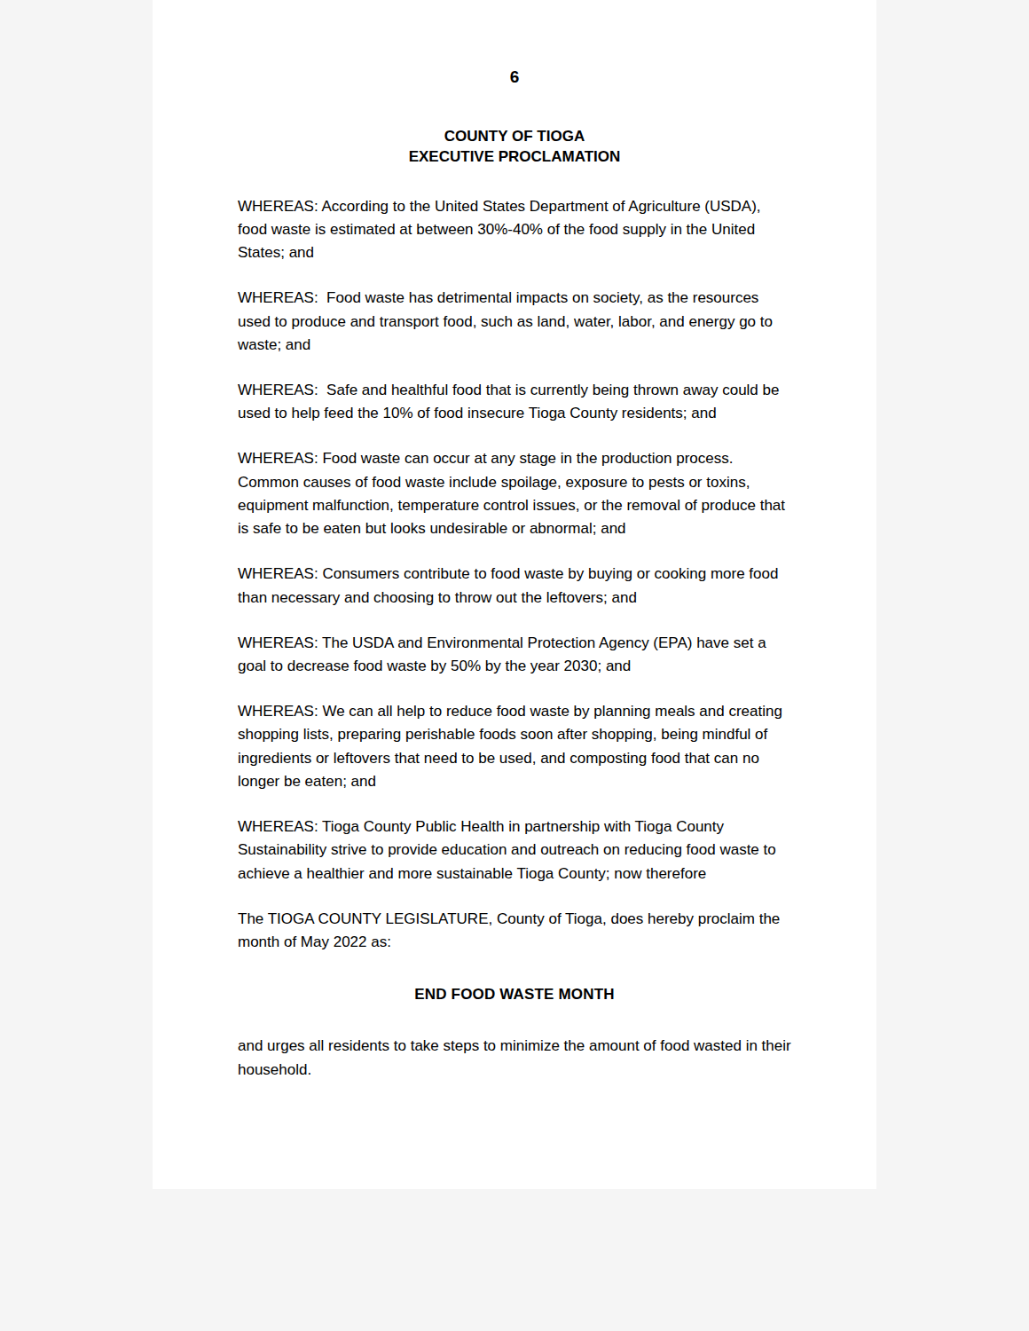6
COUNTY OF TIOGA EXECUTIVE PROCLAMATION
WHEREAS: According to the United States Department of Agriculture (USDA), food waste is estimated at between 30%-40% of the food supply in the United States; and
WHEREAS: Food waste has detrimental impacts on society, as the resources used to produce and transport food, such as land, water, labor, and energy go to waste; and
WHEREAS: Safe and healthful food that is currently being thrown away could be used to help feed the 10% of food insecure Tioga County residents; and
WHEREAS: Food waste can occur at any stage in the production process. Common causes of food waste include spoilage, exposure to pests or toxins, equipment malfunction, temperature control issues, or the removal of produce that is safe to be eaten but looks undesirable or abnormal; and
WHEREAS: Consumers contribute to food waste by buying or cooking more food than necessary and choosing to throw out the leftovers; and
WHEREAS: The USDA and Environmental Protection Agency (EPA) have set a goal to decrease food waste by 50% by the year 2030; and
WHEREAS: We can all help to reduce food waste by planning meals and creating shopping lists, preparing perishable foods soon after shopping, being mindful of ingredients or leftovers that need to be used, and composting food that can no longer be eaten; and
WHEREAS: Tioga County Public Health in partnership with Tioga County Sustainability strive to provide education and outreach on reducing food waste to achieve a healthier and more sustainable Tioga County; now therefore
The TIOGA COUNTY LEGISLATURE, County of Tioga, does hereby proclaim the month of May 2022 as:
END FOOD WASTE MONTH
and urges all residents to take steps to minimize the amount of food wasted in their household.